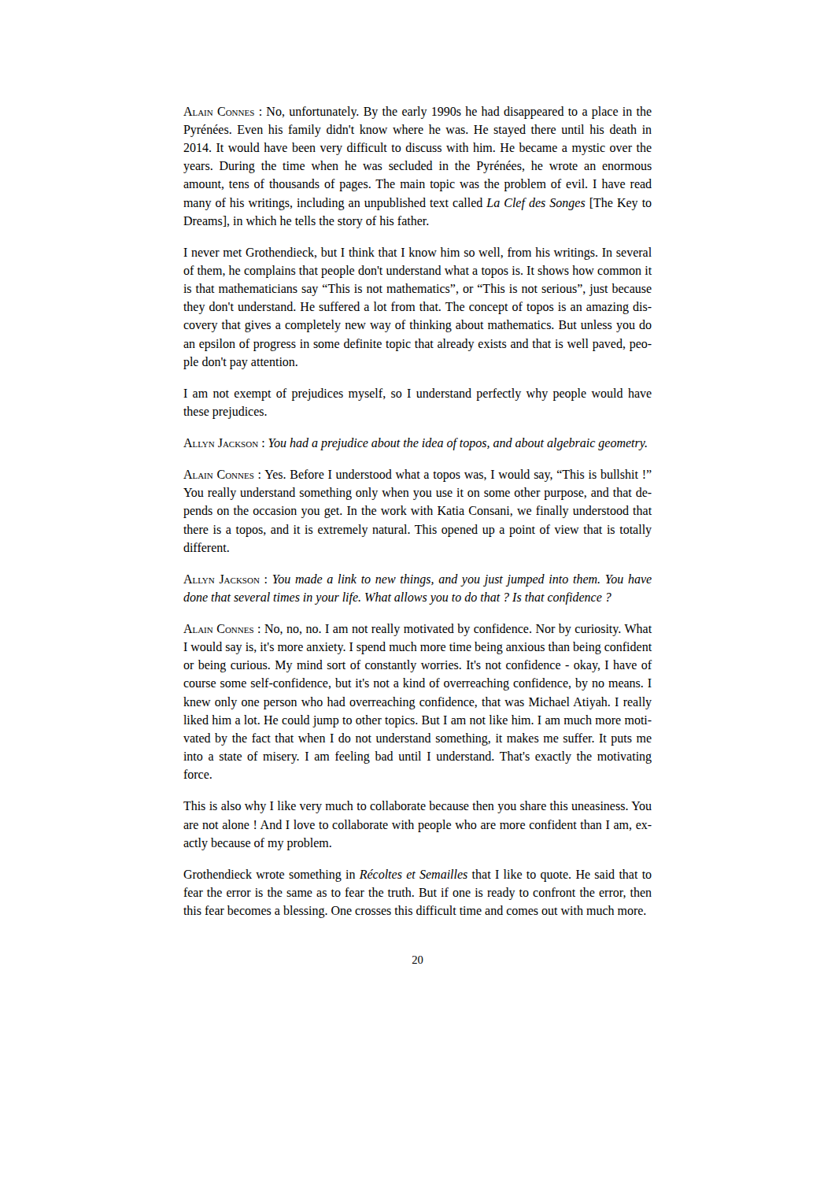Alain Connes : No, unfortunately. By the early 1990s he had disappeared to a place in the Pyrénées. Even his family didn't know where he was. He stayed there until his death in 2014. It would have been very difficult to discuss with him. He became a mystic over the years. During the time when he was secluded in the Pyrénées, he wrote an enormous amount, tens of thousands of pages. The main topic was the problem of evil. I have read many of his writings, including an unpublished text called La Clef des Songes [The Key to Dreams], in which he tells the story of his father.
I never met Grothendieck, but I think that I know him so well, from his writings. In several of them, he complains that people don't understand what a topos is. It shows how common it is that mathematicians say “This is not mathematics”, or “This is not serious”, just because they don't understand. He suffered a lot from that. The concept of topos is an amazing discovery that gives a completely new way of thinking about mathematics. But unless you do an epsilon of progress in some definite topic that already exists and that is well paved, people don't pay attention.
I am not exempt of prejudices myself, so I understand perfectly why people would have these prejudices.
Allyn Jackson : You had a prejudice about the idea of topos, and about algebraic geometry.
Alain Connes : Yes. Before I understood what a topos was, I would say, “This is bullshit !” You really understand something only when you use it on some other purpose, and that depends on the occasion you get. In the work with Katia Consani, we finally understood that there is a topos, and it is extremely natural. This opened up a point of view that is totally different.
Allyn Jackson : You made a link to new things, and you just jumped into them. You have done that several times in your life. What allows you to do that ? Is that confidence ?
Alain Connes : No, no, no. I am not really motivated by confidence. Nor by curiosity. What I would say is, it's more anxiety. I spend much more time being anxious than being confident or being curious. My mind sort of constantly worries. It's not confidence - okay, I have of course some self-confidence, but it's not a kind of overreaching confidence, by no means. I knew only one person who had overreaching confidence, that was Michael Atiyah. I really liked him a lot. He could jump to other topics. But I am not like him. I am much more motivated by the fact that when I do not understand something, it makes me suffer. It puts me into a state of misery. I am feeling bad until I understand. That's exactly the motivating force.
This is also why I like very much to collaborate because then you share this uneasiness. You are not alone ! And I love to collaborate with people who are more confident than I am, exactly because of my problem.
Grothendieck wrote something in Récoltes et Semailles that I like to quote. He said that to fear the error is the same as to fear the truth. But if one is ready to confront the error, then this fear becomes a blessing. One crosses this difficult time and comes out with much more.
20